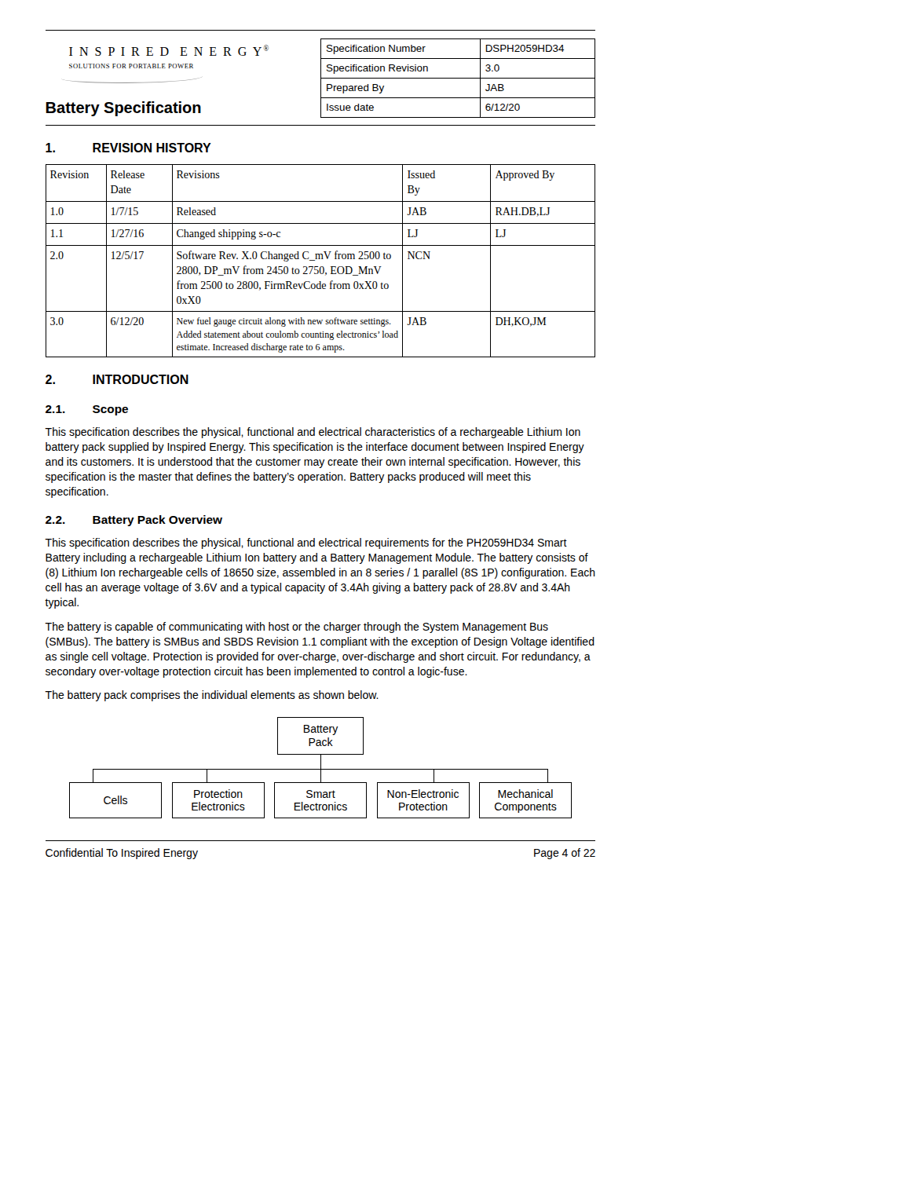I N S P I R E D E N E R G Y®
SOLUTIONS FOR PORTABLE POWER
Battery Specification
| Specification Number | DSPH2059HD34 |
| Specification Revision | 3.0 |
| Prepared By | JAB |
| Issue date | 6/12/20 |
1. REVISION HISTORY
| Revision | Release Date | Revisions | Issued By | Approved By |
| --- | --- | --- | --- | --- |
| 1.0 | 1/7/15 | Released | JAB | RAH.DB,LJ |
| 1.1 | 1/27/16 | Changed shipping s-o-c | LJ | LJ |
| 2.0 | 12/5/17 | Software Rev. X.0 Changed C_mV from 2500 to 2800, DP_mV from 2450 to 2750, EOD_MnV from 2500 to 2800, FirmRevCode from 0xX0 to 0xX0 | NCN | |
| 3.0 | 6/12/20 | New fuel gauge circuit along with new software settings. Added statement about coulomb counting electronics’ load estimate. Increased discharge rate to 6 amps. | JAB | DH,KO,JM |
2. INTRODUCTION
2.1. Scope
This specification describes the physical, functional and electrical characteristics of a rechargeable Lithium Ion battery pack supplied by Inspired Energy. This specification is the interface document between Inspired Energy and its customers. It is understood that the customer may create their own internal specification. However, this specification is the master that defines the battery’s operation. Battery packs produced will meet this specification.
2.2. Battery Pack Overview
This specification describes the physical, functional and electrical requirements for the PH2059HD34 Smart Battery including a rechargeable Lithium Ion battery and a Battery Management Module. The battery consists of (8) Lithium Ion rechargeable cells of 18650 size, assembled in an 8 series / 1 parallel (8S 1P) configuration. Each cell has an average voltage of 3.6V and a typical capacity of 3.4Ah giving a battery pack of 28.8V and 3.4Ah typical.
The battery is capable of communicating with host or the charger through the System Management Bus (SMBus). The battery is SMBus and SBDS Revision 1.1 compliant with the exception of Design Voltage identified as single cell voltage. Protection is provided for over-charge, over-discharge and short circuit. For redundancy, a secondary over-voltage protection circuit has been implemented to control a logic-fuse.
The battery pack comprises the individual elements as shown below.
Battery
Pack
Cells
Protection
Electronics
Smart
Electronics
Non-Electronic
Protection
Mechanical
Components
Confidential To Inspired Energy
Page 4 of 22